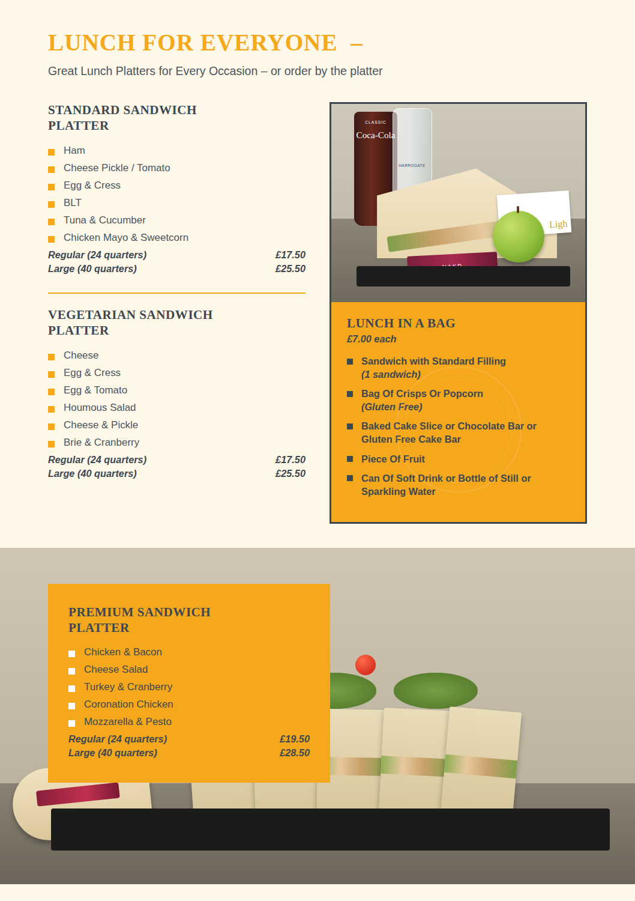Lunch for Everyone –
Great Lunch Platters for Every Occasion – or order by the platter
Standard Sandwich
Platter
Ham
Cheese Pickle / Tomato
Egg & Cress
BLT
Tuna & Cucumber
Chicken Mayo & Sweetcorn
Regular (24 quarters)£17.50
Large (40 quarters)£25.50
Vegetarian Sandwich
Platter
Cheese
Egg & Cress
Egg & Tomato
Houmous Salad
Cheese & Pickle
Brie & Cranberry
Regular (24 quarters)£17.50
Large (40 quarters)£25.50
Lunch in a Bag
£7.00 each
Sandwich with Standard Filling(1 sandwich)
Bag Of Crisps Or Popcorn(Gluten Free)
Baked Cake Slice or Chocolate Bar or Gluten Free Cake Bar
Piece Of Fruit
Can Of Soft Drink or Bottle of Still or Sparkling Water
Premium Sandwich
Platter
Chicken & Bacon
Cheese Salad
Turkey & Cranberry
Coronation Chicken
Mozzarella & Pesto
Regular (24 quarters)£19.50
Large (40 quarters)£28.50